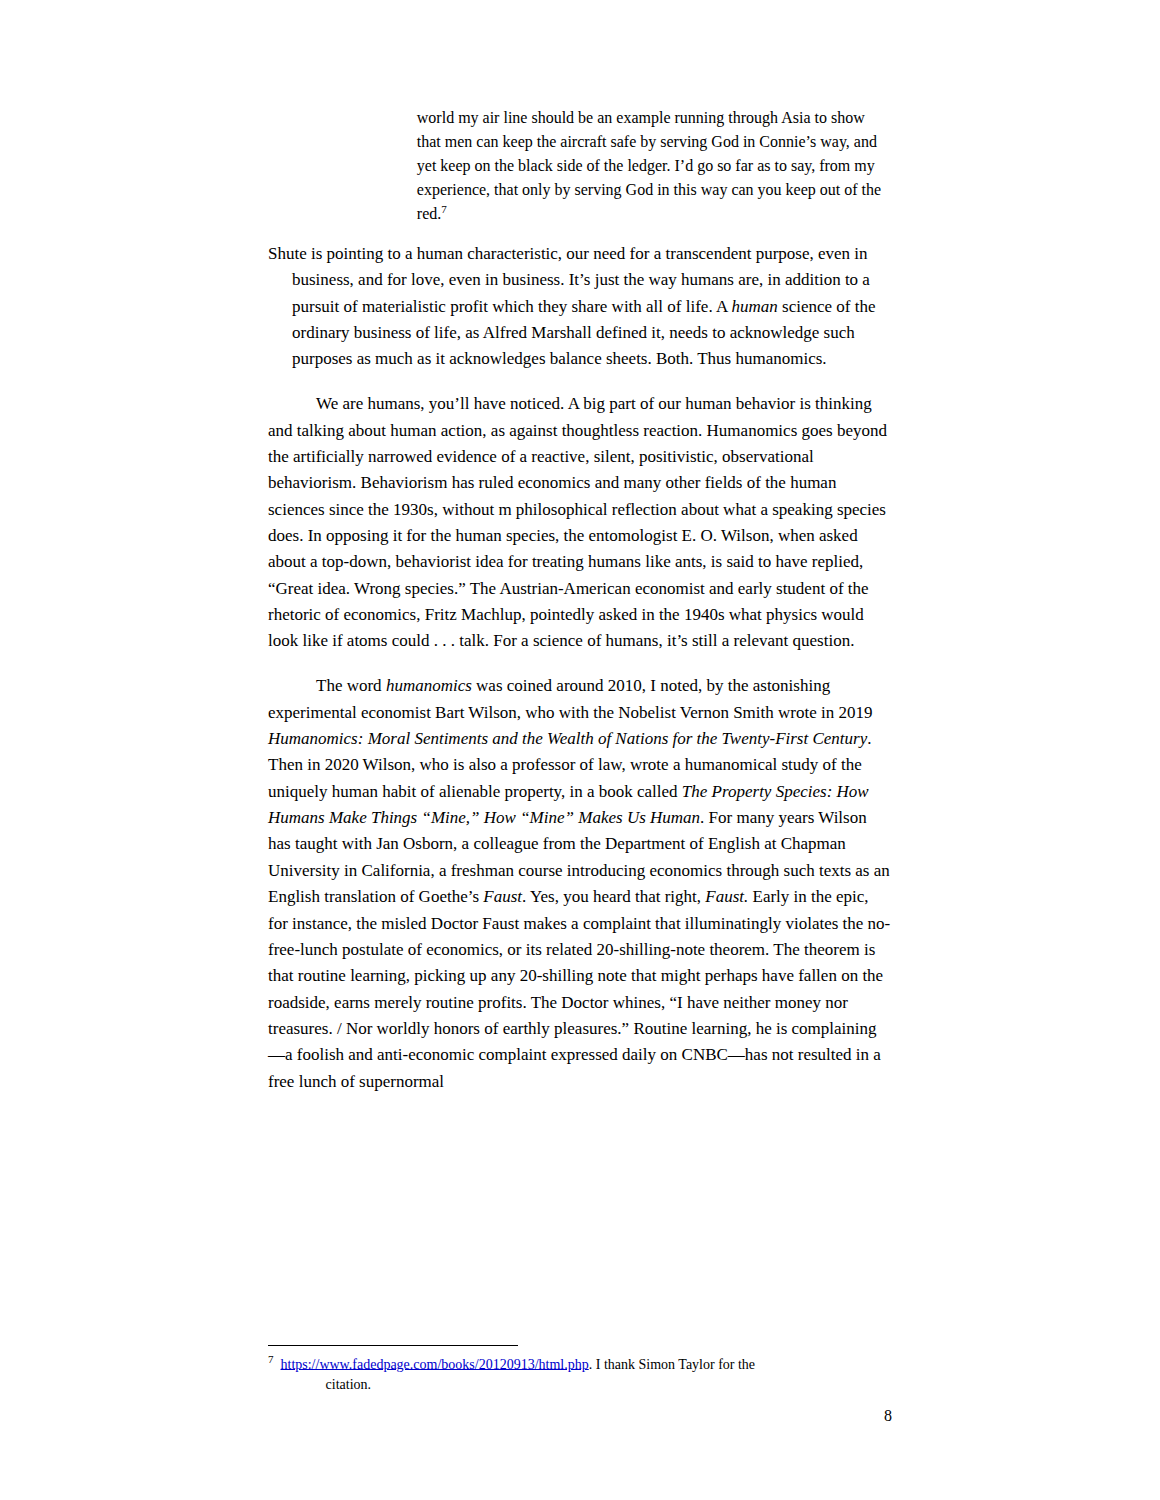world my air line should be an example running through Asia to show that men can keep the aircraft safe by serving God in Connie’s way, and yet keep on the black side of the ledger. I’d go so far as to say, from my experience, that only by serving God in this way can you keep out of the red.7
Shute is pointing to a human characteristic, our need for a transcendent purpose, even in business, and for love, even in business. It’s just the way humans are, in addition to a pursuit of materialistic profit which they share with all of life. A human science of the ordinary business of life, as Alfred Marshall defined it, needs to acknowledge such purposes as much as it acknowledges balance sheets. Both. Thus humanomics.
We are humans, you’ll have noticed. A big part of our human behavior is thinking and talking about human action, as against thoughtless reaction. Humanomics goes beyond the artificially narrowed evidence of a reactive, silent, positivistic, observational behaviorism. Behaviorism has ruled economics and many other fields of the human sciences since the 1930s, without m philosophical reflection about what a speaking species does. In opposing it for the human species, the entomologist E. O. Wilson, when asked about a top-down, behaviorist idea for treating humans like ants, is said to have replied, “Great idea. Wrong species.” The Austrian-American economist and early student of the rhetoric of economics, Fritz Machlup, pointedly asked in the 1940s what physics would look like if atoms could . . . talk. For a science of humans, it’s still a relevant question.
The word humanomics was coined around 2010, I noted, by the astonishing experimental economist Bart Wilson, who with the Nobelist Vernon Smith wrote in 2019 Humanomics: Moral Sentiments and the Wealth of Nations for the Twenty-First Century. Then in 2020 Wilson, who is also a professor of law, wrote a humanomical study of the uniquely human habit of alienable property, in a book called The Property Species: How Humans Make Things “Mine,” How “Mine” Makes Us Human. For many years Wilson has taught with Jan Osborn, a colleague from the Department of English at Chapman University in California, a freshman course introducing economics through such texts as an English translation of Goethe’s Faust. Yes, you heard that right, Faust. Early in the epic, for instance, the misled Doctor Faust makes a complaint that illuminatingly violates the no-free-lunch postulate of economics, or its related 20-shilling-note theorem. The theorem is that routine learning, picking up any 20-shilling note that might perhaps have fallen on the roadside, earns merely routine profits. The Doctor whines, “I have neither money nor treasures. / Nor worldly honors of earthly pleasures.” Routine learning, he is complaining—a foolish and anti-economic complaint expressed daily on CNBC—has not resulted in a free lunch of supernormal
7 https://www.fadedpage.com/books/20120913/html.php. I thank Simon Taylor for the citation.
8